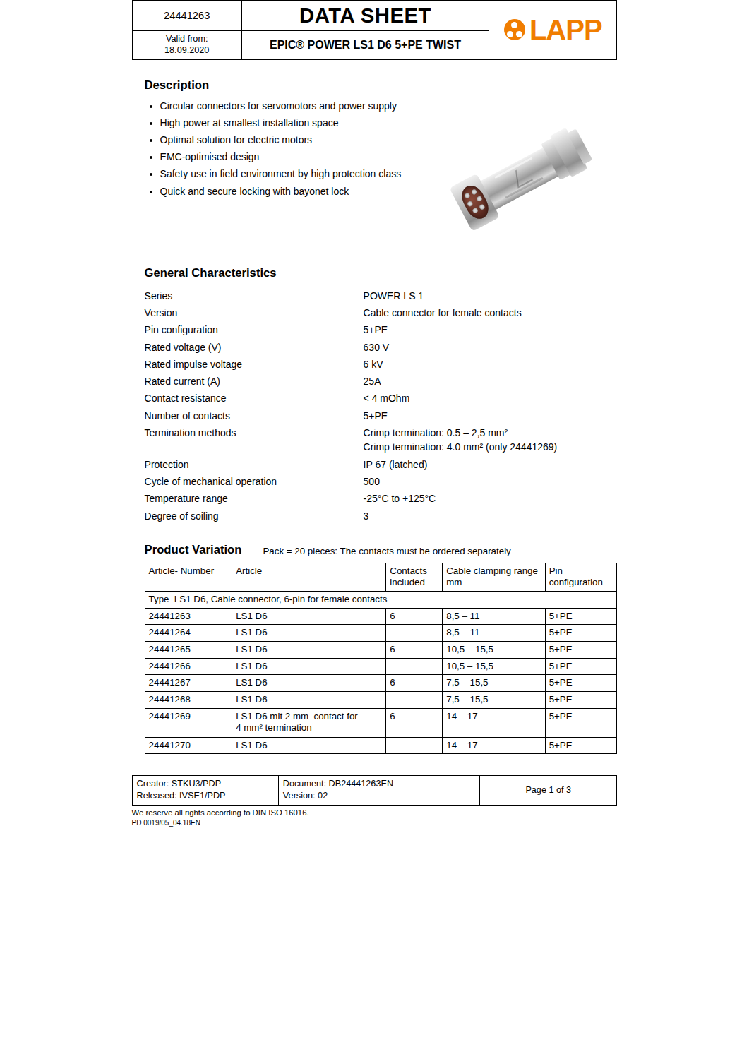| 24441263 | DATA SHEET | LAPP |
| Valid from: 18.09.2020 | EPIC® POWER LS1 D6 5+PE TWIST |
Description
Circular connectors for servomotors and power supply
High power at smallest installation space
Optimal solution for electric motors
EMC-optimised design
Safety use in field environment by high protection class
Quick and secure locking with bayonet lock
General Characteristics
| Series | POWER LS 1 |
| Version | Cable connector for female contacts |
| Pin configuration | 5+PE |
| Rated voltage (V) | 630 V |
| Rated impulse voltage | 6 kV |
| Rated current (A) | 25A |
| Contact resistance | < 4 mOhm |
| Number of contacts | 5+PE |
| Termination methods | Crimp termination: 0.5 – 2,5 mm² Crimp termination: 4.0 mm² (only 24441269) |
| Protection | IP 67 (latched) |
| Cycle of mechanical operation | 500 |
| Temperature range | -25°C to +125°C |
| Degree of soiling | 3 |
Product Variation
Pack = 20 pieces: The contacts must be ordered separately
| Article- Number | Article | Contacts included | Cable clamping range mm | Pin configuration |
| --- | --- | --- | --- | --- |
| Type LS1 D6, Cable connector, 6-pin for female contacts |
| 24441263 | LS1 D6 | 6 | 8,5 – 11 | 5+PE |
| 24441264 | LS1 D6 | | 8,5 – 11 | 5+PE |
| 24441265 | LS1 D6 | 6 | 10,5 – 15,5 | 5+PE |
| 24441266 | LS1 D6 | | 10,5 – 15,5 | 5+PE |
| 24441267 | LS1 D6 | 6 | 7,5 – 15,5 | 5+PE |
| 24441268 | LS1 D6 | | 7,5 – 15,5 | 5+PE |
| 24441269 | LS1 D6 mit 2 mm contact for 4 mm² termination | 6 | 14 – 17 | 5+PE |
| 24441270 | LS1 D6 | | 14 – 17 | 5+PE |
| Creator: STKU3/PDP Released: IVSE1/PDP | Document: DB24441263EN Version: 02 | Page 1 of 3 |
We reserve all rights according to DIN ISO 16016.
PD 0019/05_04.18EN